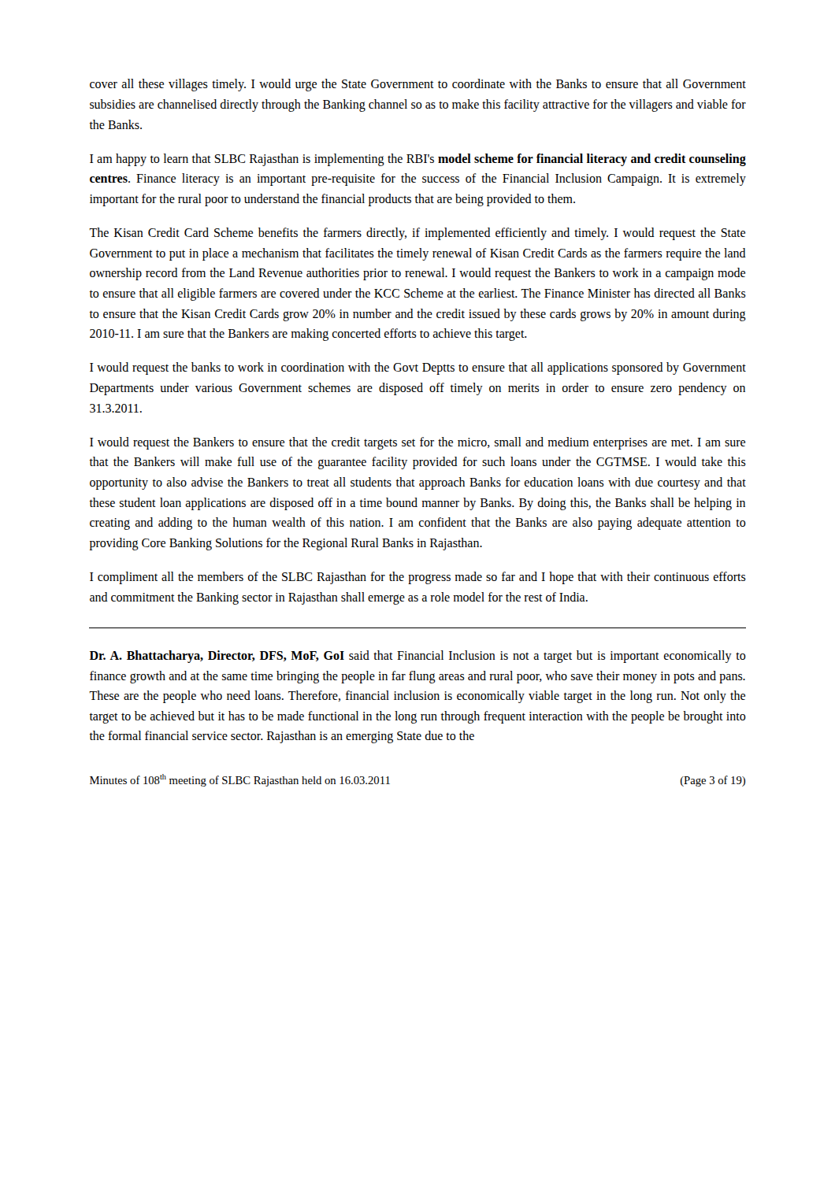cover all these villages timely. I would urge the State Government to coordinate with the Banks to ensure that all Government subsidies are channelised directly through the Banking channel so as to make this facility attractive for the villagers and viable for the Banks.
I am happy to learn that SLBC Rajasthan is implementing the RBI's model scheme for financial literacy and credit counseling centres. Finance literacy is an important pre-requisite for the success of the Financial Inclusion Campaign. It is extremely important for the rural poor to understand the financial products that are being provided to them.
The Kisan Credit Card Scheme benefits the farmers directly, if implemented efficiently and timely. I would request the State Government to put in place a mechanism that facilitates the timely renewal of Kisan Credit Cards as the farmers require the land ownership record from the Land Revenue authorities prior to renewal. I would request the Bankers to work in a campaign mode to ensure that all eligible farmers are covered under the KCC Scheme at the earliest. The Finance Minister has directed all Banks to ensure that the Kisan Credit Cards grow 20% in number and the credit issued by these cards grows by 20% in amount during 2010-11. I am sure that the Bankers are making concerted efforts to achieve this target.
I would request the banks to work in coordination with the Govt Deptts to ensure that all applications sponsored by Government Departments under various Government schemes are disposed off timely on merits in order to ensure zero pendency on 31.3.2011.
I would request the Bankers to ensure that the credit targets set for the micro, small and medium enterprises are met. I am sure that the Bankers will make full use of the guarantee facility provided for such loans under the CGTMSE. I would take this opportunity to also advise the Bankers to treat all students that approach Banks for education loans with due courtesy and that these student loan applications are disposed off in a time bound manner by Banks. By doing this, the Banks shall be helping in creating and adding to the human wealth of this nation. I am confident that the Banks are also paying adequate attention to providing Core Banking Solutions for the Regional Rural Banks in Rajasthan.
I compliment all the members of the SLBC Rajasthan for the progress made so far and I hope that with their continuous efforts and commitment the Banking sector in Rajasthan shall emerge as a role model for the rest of India.
Dr. A. Bhattacharya, Director, DFS, MoF, GoI said that Financial Inclusion is not a target but is important economically to finance growth and at the same time bringing the people in far flung areas and rural poor, who save their money in pots and pans. These are the people who need loans. Therefore, financial inclusion is economically viable target in the long run. Not only the target to be achieved but it has to be made functional in the long run through frequent interaction with the people be brought into the formal financial service sector. Rajasthan is an emerging State due to the
Minutes of 108th meeting of SLBC Rajasthan held on 16.03.2011 (Page 3 of 19)